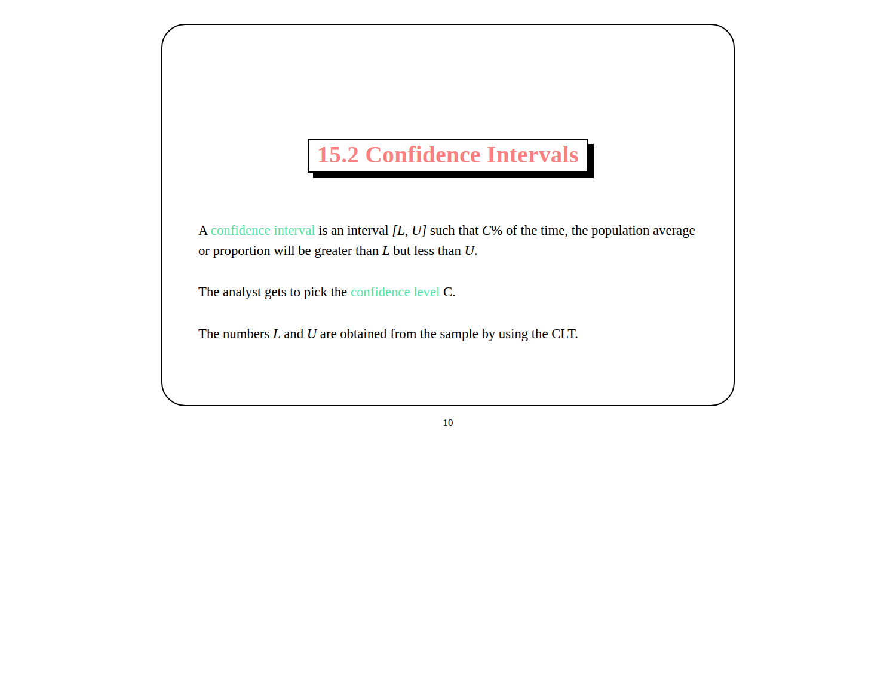15.2 Confidence Intervals
A confidence interval is an interval [L, U] such that C% of the time, the population average or proportion will be greater than L but less than U.
The analyst gets to pick the confidence level C.
The numbers L and U are obtained from the sample by using the CLT.
10